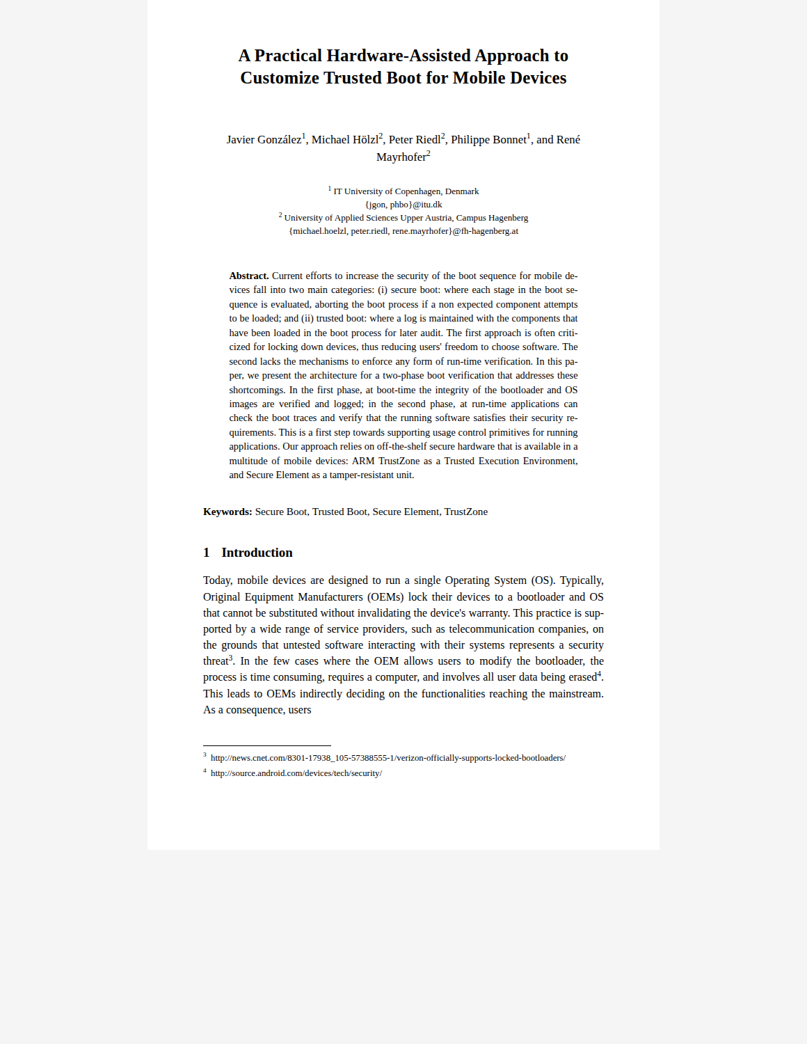A Practical Hardware-Assisted Approach to
Customize Trusted Boot for Mobile Devices
Javier González1, Michael Hölzl2, Peter Riedl2, Philippe Bonnet1, and René
Mayrhofer2
1 IT University of Copenhagen, Denmark
{jgon, phbo}@itu.dk
2 University of Applied Sciences Upper Austria, Campus Hagenberg
{michael.hoelzl, peter.riedl, rene.mayrhofer}@fh-hagenberg.at
Abstract. Current efforts to increase the security of the boot sequence for mobile devices fall into two main categories: (i) secure boot: where each stage in the boot sequence is evaluated, aborting the boot process if a non expected component attempts to be loaded; and (ii) trusted boot: where a log is maintained with the components that have been loaded in the boot process for later audit. The first approach is often criticized for locking down devices, thus reducing users' freedom to choose software. The second lacks the mechanisms to enforce any form of run-time verification. In this paper, we present the architecture for a two-phase boot verification that addresses these shortcomings. In the first phase, at boot-time the integrity of the bootloader and OS images are verified and logged; in the second phase, at run-time applications can check the boot traces and verify that the running software satisfies their security requirements. This is a first step towards supporting usage control primitives for running applications. Our approach relies on off-the-shelf secure hardware that is available in a multitude of mobile devices: ARM TrustZone as a Trusted Execution Environment, and Secure Element as a tamper-resistant unit.
Keywords: Secure Boot, Trusted Boot, Secure Element, TrustZone
1 Introduction
Today, mobile devices are designed to run a single Operating System (OS). Typically, Original Equipment Manufacturers (OEMs) lock their devices to a bootloader and OS that cannot be substituted without invalidating the device's warranty. This practice is supported by a wide range of service providers, such as telecommunication companies, on the grounds that untested software interacting with their systems represents a security threat3. In the few cases where the OEM allows users to modify the bootloader, the process is time consuming, requires a computer, and involves all user data being erased4. This leads to OEMs indirectly deciding on the functionalities reaching the mainstream. As a consequence, users
3 http://news.cnet.com/8301-17938_105-57388555-1/verizon-officially-supports-locked-bootloaders/
4 http://source.android.com/devices/tech/security/